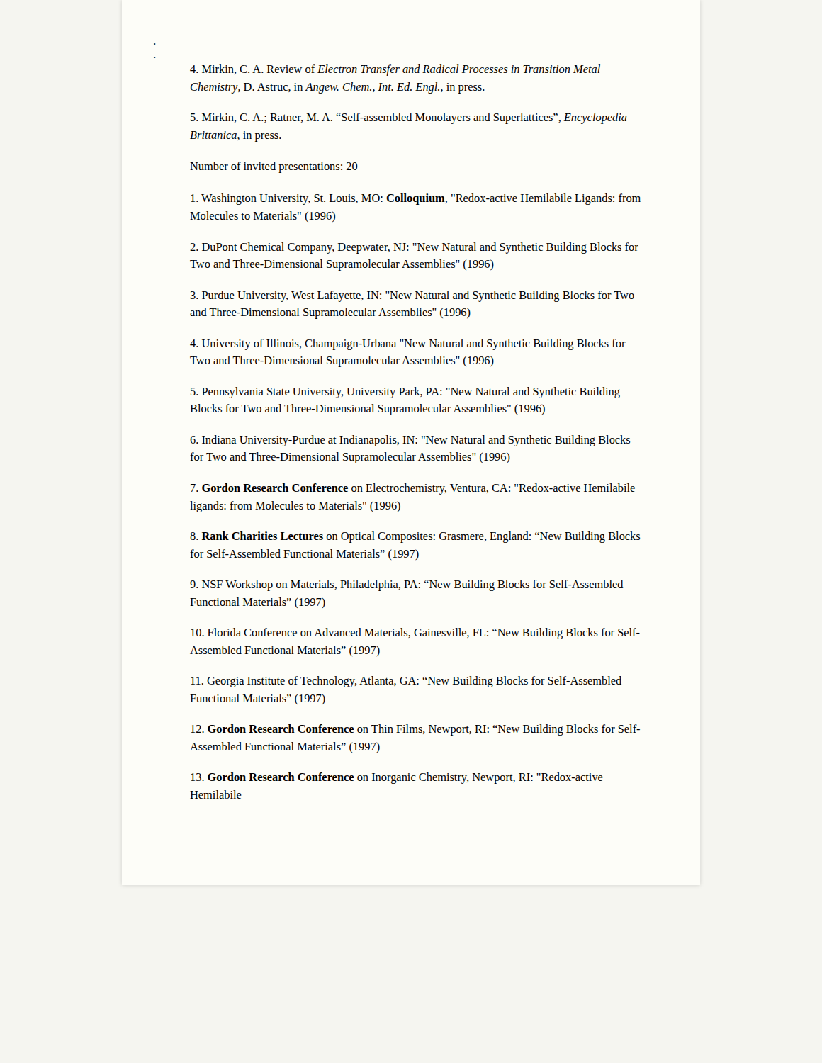·
·
4. Mirkin, C. A. Review of Electron Transfer and Radical Processes in Transition Metal Chemistry, D. Astruc, in Angew. Chem., Int. Ed. Engl., in press.
5. Mirkin, C. A.; Ratner, M. A. “Self-assembled Monolayers and Superlattices”, Encyclopedia Brittanica, in press.
Number of invited presentations: 20
1. Washington University, St. Louis, MO: Colloquium, "Redox-active Hemilabile Ligands: from Molecules to Materials" (1996)
2. DuPont Chemical Company, Deepwater, NJ: "New Natural and Synthetic Building Blocks for Two and Three-Dimensional Supramolecular Assemblies" (1996)
3. Purdue University, West Lafayette, IN: "New Natural and Synthetic Building Blocks for Two and Three-Dimensional Supramolecular Assemblies" (1996)
4. University of Illinois, Champaign-Urbana "New Natural and Synthetic Building Blocks for Two and Three-Dimensional Supramolecular Assemblies" (1996)
5. Pennsylvania State University, University Park, PA: "New Natural and Synthetic Building Blocks for Two and Three-Dimensional Supramolecular Assemblies" (1996)
6. Indiana University-Purdue at Indianapolis, IN: "New Natural and Synthetic Building Blocks for Two and Three-Dimensional Supramolecular Assemblies" (1996)
7. Gordon Research Conference on Electrochemistry, Ventura, CA: "Redox-active Hemilabile ligands: from Molecules to Materials" (1996)
8. Rank Charities Lectures on Optical Composites: Grasmere, England: “New Building Blocks for Self-Assembled Functional Materials” (1997)
9. NSF Workshop on Materials, Philadelphia, PA: “New Building Blocks for Self-Assembled Functional Materials” (1997)
10. Florida Conference on Advanced Materials, Gainesville, FL: “New Building Blocks for Self-Assembled Functional Materials” (1997)
11. Georgia Institute of Technology, Atlanta, GA: “New Building Blocks for Self-Assembled Functional Materials” (1997)
12. Gordon Research Conference on Thin Films, Newport, RI: “New Building Blocks for Self-Assembled Functional Materials” (1997)
13. Gordon Research Conference on Inorganic Chemistry, Newport, RI: "Redox-active Hemilabile